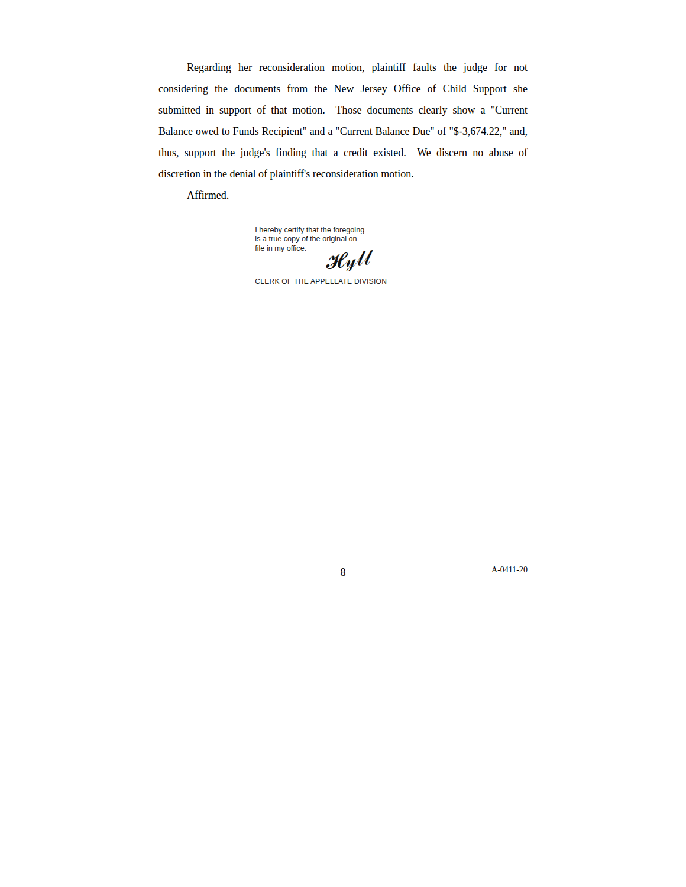Regarding her reconsideration motion, plaintiff faults the judge for not considering the documents from the New Jersey Office of Child Support she submitted in support of that motion. Those documents clearly show a "Current Balance owed to Funds Recipient" and a "Current Balance Due" of "$-3,674.22," and, thus, support the judge's finding that a credit existed. We discern no abuse of discretion in the denial of plaintiff's reconsideration motion.
Affirmed.
I hereby certify that the foregoing
is a true copy of the original on
file in my office.
𝓗𝓎𝓁𝓁
CLERK OF THE APPELLATE DIVISION
8 A-0411-20